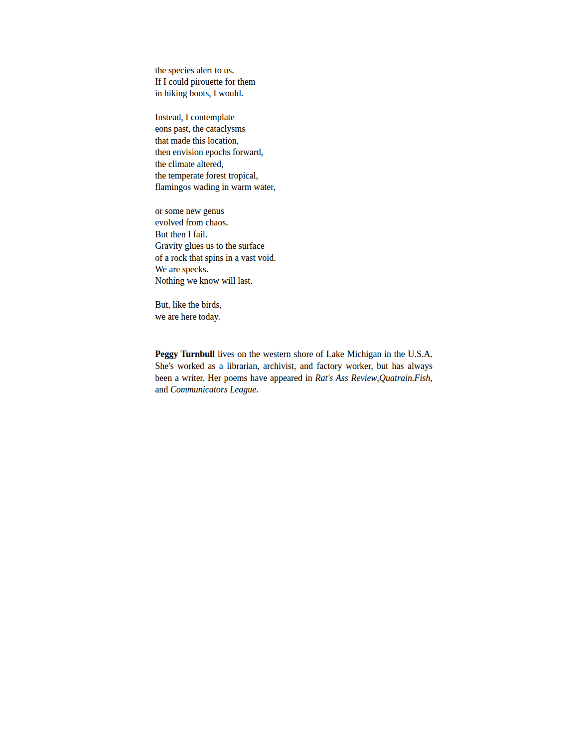the species alert to us.
If I could pirouette for them
in hiking boots, I would.
Instead, I contemplate
eons past, the cataclysms
that made this location,
then envision epochs forward,
the climate altered,
the temperate forest tropical,
flamingos wading in warm water,
or some new genus
evolved from chaos.
But then I fail.
Gravity glues us to the surface
of a rock that spins in a vast void.
We are specks.
Nothing we know will last.
But, like the birds,
we are here today.
Peggy Turnbull lives on the western shore of Lake Michigan in the U.S.A. She's worked as a librarian, archivist, and factory worker, but has always been a writer. Her poems have appeared in Rat's Ass Review,Quatrain.Fish, and Communicators League.